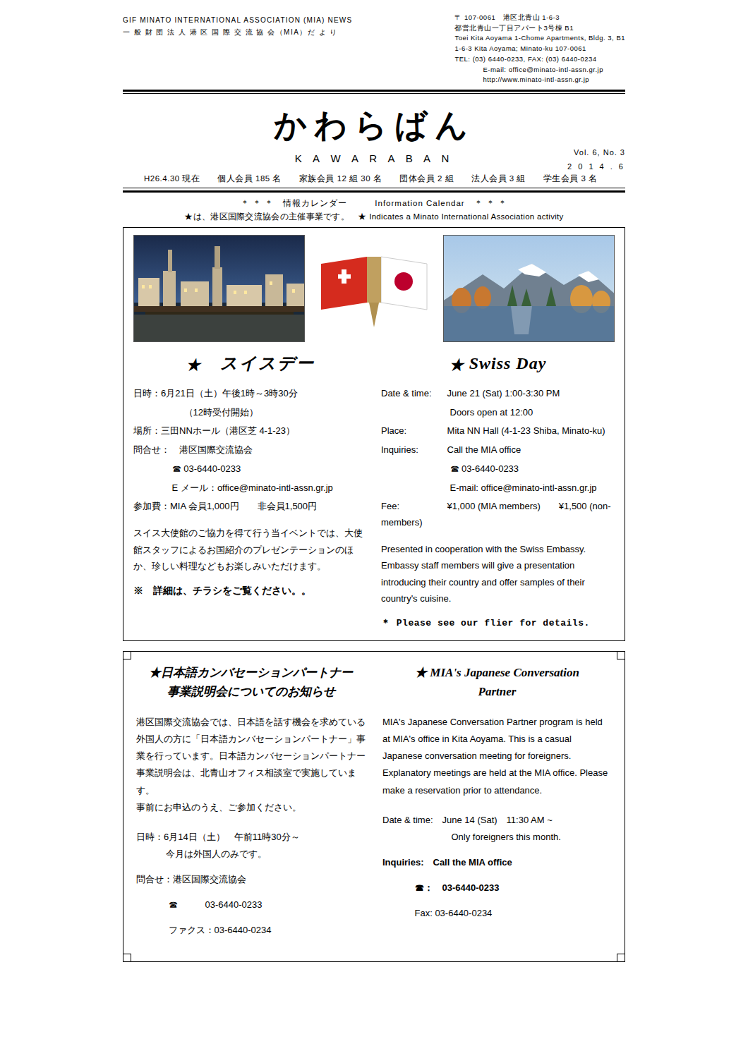GIF MINATO INTERNATIONAL ASSOCIATION (MIA) NEWS
一 般 財 団 法 人 港 区 国 際 交 流 協 会（MIA）だ よ り
〒 107-0061　港区北青山 1-6-3
都営北青山一丁目アパート3号棟 B1
Toei Kita Aoyama 1-Chome Apartments, Bldg. 3, B1
1-6-3 Kita Aoyama; Minato-ku 107-0061
TEL: (03) 6440-0233, FAX: (03) 6440-0234
E-mail: office@minato-intl-assn.gr.jp
http://www.minato-intl-assn.gr.jp
かわらばん
K A W A R A B A N
Vol. 6, No. 3
2 0 1 4 . 6
H26.4.30 現在　　個人会員 185 名　　家族会員 12 組 30 名　　団体会員 2 組　　法人会員 3 組　　学生会員 3 名
＊ ＊ ＊　情報カレンダー　　　Information Calendar　＊ ＊ ＊
★は、港区国際交流協会の主催事業です。　★ Indicates a Minato International Association activity
★　スイスデー
日時：6月21日（土）午後1時～3時30分
（12時受付開始）
場所：三田NNホール（港区芝 4-1-23）
問合せ：　港区国際交流協会
☎ 03-6440-0233
E メール：office@minato-intl-assn.gr.jp
参加費：MIA 会員1,000円　　非会員1,500円
スイス大使館のご協力を得て行う当イベントでは、大使館スタッフによるお国紹介のプレゼンテーションのほか、珍しい料理などもお楽しみいただけます。
※　詳細は、チラシをご覧ください。。
★ Swiss Day
Date & time: June 21 (Sat) 1:00-3:30 PM
Doors open at 12:00
Place: Mita NN Hall (4-1-23 Shiba, Minato-ku)
Inquiries: Call the MIA office
☎ 03-6440-0233
E-mail: office@minato-intl-assn.gr.jp
Fee:¥1,000 (MIA members)　　¥1,500 (non-members)
Presented in cooperation with the Swiss Embassy. Embassy staff members will give a presentation introducing their country and offer samples of their country's cuisine.
＊ Please see our flier for details.
★日本語カンバセーションパートナー
事業説明会についてのお知らせ
港区国際交流協会では、日本語を話す機会を求めている外国人の方に「日本語カンバセーションパートナー」事業を行っています。日本語カンバセーションパートナー事業説明会は、北青山オフィス相談室で実施しています。
事前にお申込のうえ、ご参加ください。
日時：6月14日（土）　午前11時30分～
今月は外国人のみです。
問合せ：港区国際交流協会
☎　　　03-6440-0233
ファクス：03-6440-0234
★ MIA's Japanese Conversation
Partner
MIA's Japanese Conversation Partner program is held at MIA's office in Kita Aoyama. This is a casual Japanese conversation meeting for foreigners. Explanatory meetings are held at the MIA office. Please make a reservation prior to attendance.
Date & time:　June 14 (Sat)　11:30 AM ~
Only foreigners this month.
Inquiries:　Call the MIA office
☎：　03-6440-0233
Fax: 03-6440-0234